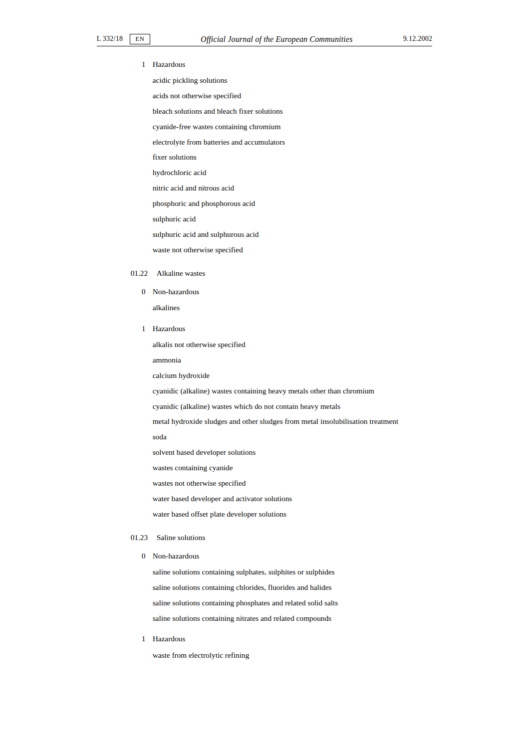L 332/18 EN
Official Journal of the European Communities
9.12.2002
1 Hazardous
acidic pickling solutions
acids not otherwise specified
bleach solutions and bleach fixer solutions
cyanide-free wastes containing chromium
electrolyte from batteries and accumulators
fixer solutions
hydrochloric acid
nitric acid and nitrous acid
phosphoric and phosphorous acid
sulphuric acid
sulphuric acid and sulphurous acid
waste not otherwise specified
01.22 Alkaline wastes
0 Non-hazardous
alkalines
1 Hazardous
alkalis not otherwise specified
ammonia
calcium hydroxide
cyanidic (alkaline) wastes containing heavy metals other than chromium
cyanidic (alkaline) wastes which do not contain heavy metals
metal hydroxide sludges and other sludges from metal insolubilisation treatment
soda
solvent based developer solutions
wastes containing cyanide
wastes not otherwise specified
water based developer and activator solutions
water based offset plate developer solutions
01.23 Saline solutions
0 Non-hazardous
saline solutions containing sulphates, sulphites or sulphides
saline solutions containing chlorides, fluorides and halides
saline solutions containing phosphates and related solid salts
saline solutions containing nitrates and related compounds
1 Hazardous
waste from electrolytic refining